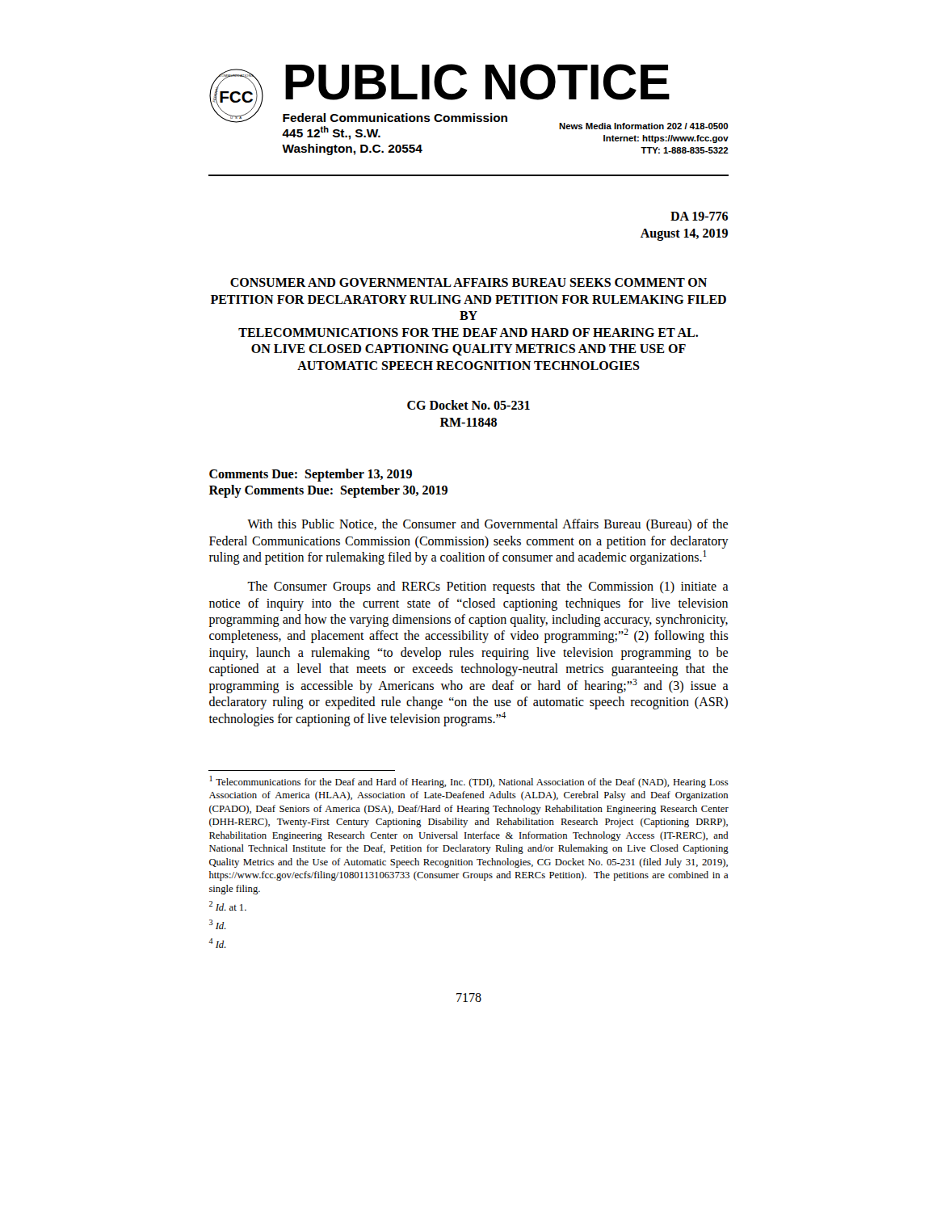COMMUNICATIONS U S A FEDERAL FCC
PUBLIC NOTICE
News Media Information 202 / 418-0500
Internet: https://www.fcc.gov
TTY: 1-888-835-5322
Federal Communications Commission
445 12th St., S.W.
Washington, D.C. 20554
DA 19-776
August 14, 2019
Consumer and Governmental Affairs Bureau Seeks Comment on
Petition for Declaratory Ruling and Petition for Rulemaking Filed by
Telecommunications for the Deaf and Hard of Hearing et al.
on Live Closed Captioning Quality Metrics and the Use of
Automatic Speech Recognition Technologies
CG Docket No. 05-231
RM-11848
Comments Due: September 13, 2019
Reply Comments Due: September 30, 2019
With this Public Notice, the Consumer and Governmental Affairs Bureau (Bureau) of the Federal Communications Commission (Commission) seeks comment on a petition for declaratory ruling and petition for rulemaking filed by a coalition of consumer and academic organizations.1
The Consumer Groups and RERCs Petition requests that the Commission (1) initiate a notice of inquiry into the current state of “closed captioning techniques for live television programming and how the varying dimensions of caption quality, including accuracy, synchronicity, completeness, and placement affect the accessibility of video programming;”2 (2) following this inquiry, launch a rulemaking “to develop rules requiring live television programming to be captioned at a level that meets or exceeds technology-neutral metrics guaranteeing that the programming is accessible by Americans who are deaf or hard of hearing;”3 and (3) issue a declaratory ruling or expedited rule change “on the use of automatic speech recognition (ASR) technologies for captioning of live television programs.”4
1 Telecommunications for the Deaf and Hard of Hearing, Inc. (TDI), National Association of the Deaf (NAD), Hearing Loss Association of America (HLAA), Association of Late-Deafened Adults (ALDA), Cerebral Palsy and Deaf Organization (CPADO), Deaf Seniors of America (DSA), Deaf/Hard of Hearing Technology Rehabilitation Engineering Research Center (DHH-RERC), Twenty-First Century Captioning Disability and Rehabilitation Research Project (Captioning DRRP), Rehabilitation Engineering Research Center on Universal Interface & Information Technology Access (IT-RERC), and National Technical Institute for the Deaf, Petition for Declaratory Ruling and/or Rulemaking on Live Closed Captioning Quality Metrics and the Use of Automatic Speech Recognition Technologies, CG Docket No. 05-231 (filed July 31, 2019), https://www.fcc.gov/ecfs/filing/10801131063733 (Consumer Groups and RERCs Petition). The petitions are combined in a single filing.
2 Id. at 1.
3 Id.
4 Id.
7178